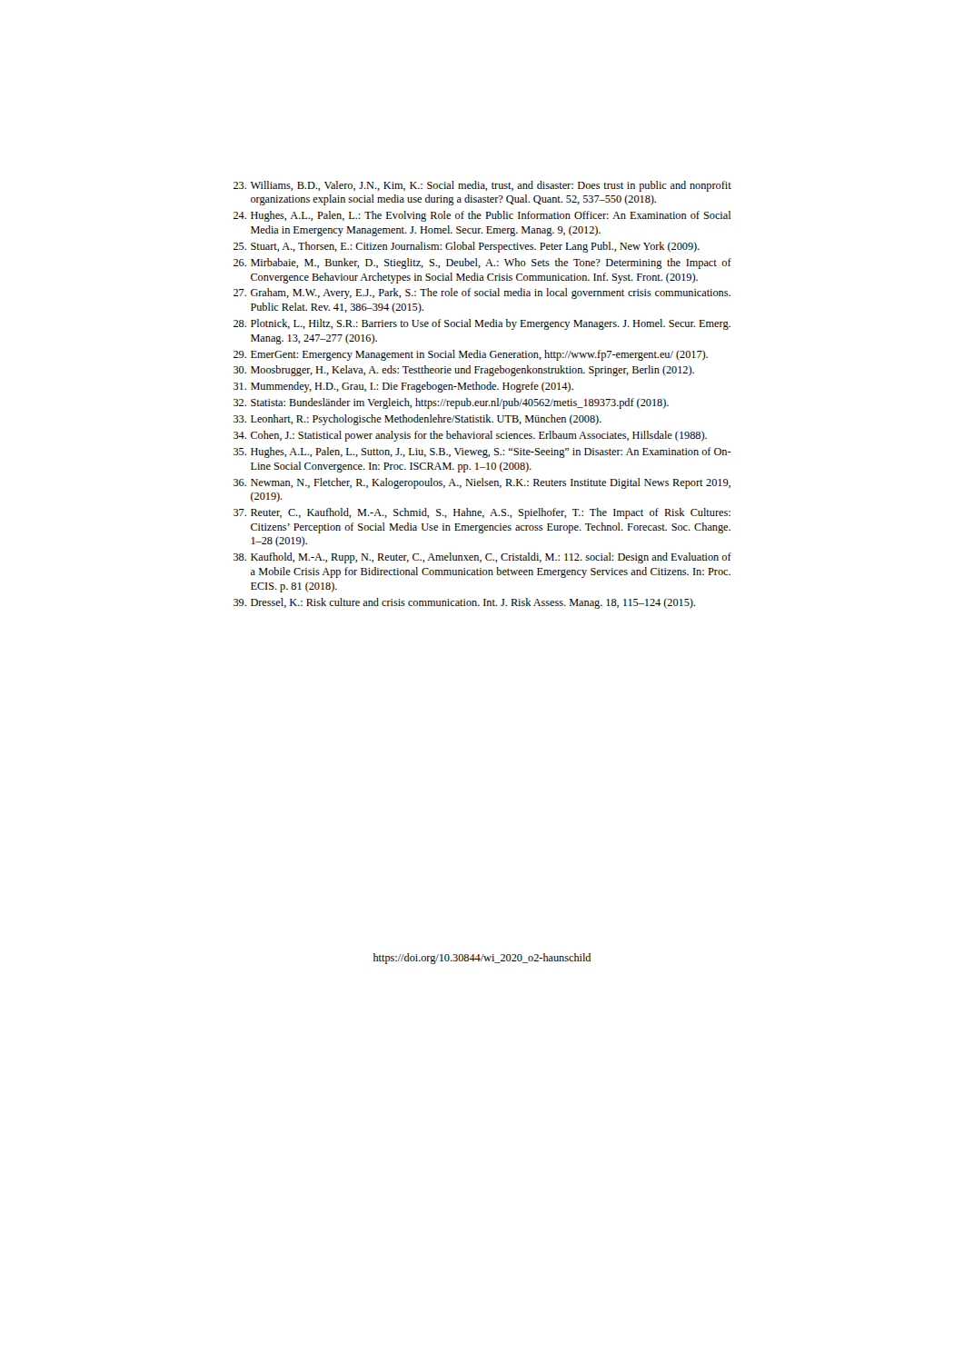23. Williams, B.D., Valero, J.N., Kim, K.: Social media, trust, and disaster: Does trust in public and nonprofit organizations explain social media use during a disaster? Qual. Quant. 52, 537–550 (2018).
24. Hughes, A.L., Palen, L.: The Evolving Role of the Public Information Officer: An Examination of Social Media in Emergency Management. J. Homel. Secur. Emerg. Manag. 9, (2012).
25. Stuart, A., Thorsen, E.: Citizen Journalism: Global Perspectives. Peter Lang Publ., New York (2009).
26. Mirbabaie, M., Bunker, D., Stieglitz, S., Deubel, A.: Who Sets the Tone? Determining the Impact of Convergence Behaviour Archetypes in Social Media Crisis Communication. Inf. Syst. Front. (2019).
27. Graham, M.W., Avery, E.J., Park, S.: The role of social media in local government crisis communications. Public Relat. Rev. 41, 386–394 (2015).
28. Plotnick, L., Hiltz, S.R.: Barriers to Use of Social Media by Emergency Managers. J. Homel. Secur. Emerg. Manag. 13, 247–277 (2016).
29. EmerGent: Emergency Management in Social Media Generation, http://www.fp7-emergent.eu/ (2017).
30. Moosbrugger, H., Kelava, A. eds: Testtheorie und Fragebogenkonstruktion. Springer, Berlin (2012).
31. Mummendey, H.D., Grau, I.: Die Fragebogen-Methode. Hogrefe (2014).
32. Statista: Bundesländer im Vergleich, https://repub.eur.nl/pub/40562/metis_189373.pdf (2018).
33. Leonhart, R.: Psychologische Methodenlehre/Statistik. UTB, München (2008).
34. Cohen, J.: Statistical power analysis for the behavioral sciences. Erlbaum Associates, Hillsdale (1988).
35. Hughes, A.L., Palen, L., Sutton, J., Liu, S.B., Vieweg, S.: “Site-Seeing” in Disaster: An Examination of On-Line Social Convergence. In: Proc. ISCRAM. pp. 1–10 (2008).
36. Newman, N., Fletcher, R., Kalogeropoulos, A., Nielsen, R.K.: Reuters Institute Digital News Report 2019, (2019).
37. Reuter, C., Kaufhold, M.-A., Schmid, S., Hahne, A.S., Spielhofer, T.: The Impact of Risk Cultures: Citizens’ Perception of Social Media Use in Emergencies across Europe. Technol. Forecast. Soc. Change. 1–28 (2019).
38. Kaufhold, M.-A., Rupp, N., Reuter, C., Amelunxen, C., Cristaldi, M.: 112. social: Design and Evaluation of a Mobile Crisis App for Bidirectional Communication between Emergency Services and Citizens. In: Proc. ECIS. p. 81 (2018).
39. Dressel, K.: Risk culture and crisis communication. Int. J. Risk Assess. Manag. 18, 115–124 (2015).
https://doi.org/10.30844/wi_2020_o2-haunschild